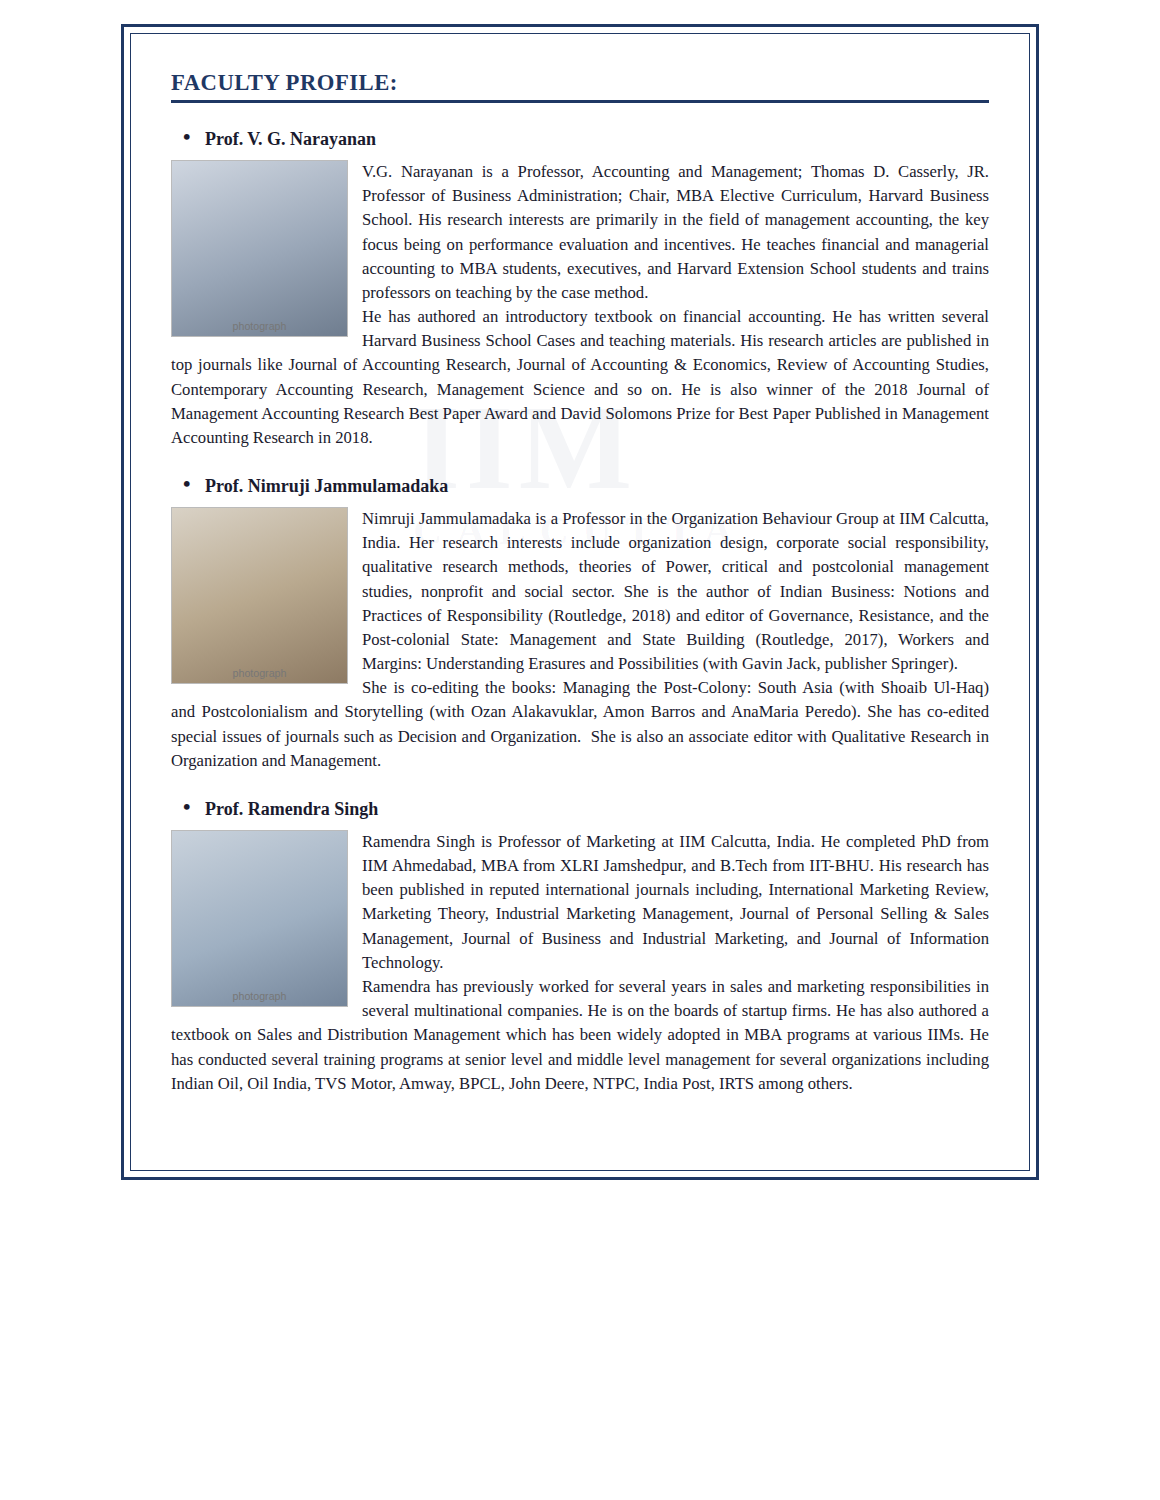IIMCALCUTTA
FACULTY PROFILE:
Prof. V. G. Narayanan
photograph
V.G. Narayanan is a Professor, Accounting and Management; Thomas D. Casserly, JR. Professor of Business Administration; Chair, MBA Elective Curriculum, Harvard Business School. His research interests are primarily in the field of management accounting, the key focus being on performance evaluation and incentives. He teaches financial and managerial accounting to MBA students, executives, and Harvard Extension School students and trains professors on teaching by the case method.
He has authored an introductory textbook on financial accounting. He has written several Harvard Business School Cases and teaching materials. His research articles are published in top journals like Journal of Accounting Research, Journal of Accounting & Economics, Review of Accounting Studies, Contemporary Accounting Research, Management Science and so on. He is also winner of the 2018 Journal of Management Accounting Research Best Paper Award and David Solomons Prize for Best Paper Published in Management Accounting Research in 2018.
Prof. Nimruji Jammulamadaka
photograph
Nimruji Jammulamadaka is a Professor in the Organization Behaviour Group at IIM Calcutta, India. Her research interests include organization design, corporate social responsibility, qualitative research methods, theories of Power, critical and postcolonial management studies, nonprofit and social sector. She is the author of Indian Business: Notions and Practices of Responsibility (Routledge, 2018) and editor of Governance, Resistance, and the Post-colonial State: Management and State Building (Routledge, 2017), Workers and Margins: Understanding Erasures and Possibilities (with Gavin Jack, publisher Springer).
She is co-editing the books: Managing the Post-Colony: South Asia (with Shoaib Ul-Haq) and Postcolonialism and Storytelling (with Ozan Alakavuklar, Amon Barros and AnaMaria Peredo). She has co-edited special issues of journals such as Decision and Organization. She is also an associate editor with Qualitative Research in Organization and Management.
Prof. Ramendra Singh
photograph
Ramendra Singh is Professor of Marketing at IIM Calcutta, India. He completed PhD from IIM Ahmedabad, MBA from XLRI Jamshedpur, and B.Tech from IIT-BHU. His research has been published in reputed international journals including, International Marketing Review, Marketing Theory, Industrial Marketing Management, Journal of Personal Selling & Sales Management, Journal of Business and Industrial Marketing, and Journal of Information Technology.
Ramendra has previously worked for several years in sales and marketing responsibilities in several multinational companies. He is on the boards of startup firms. He has also authored a textbook on Sales and Distribution Management which has been widely adopted in MBA programs at various IIMs. He has conducted several training programs at senior level and middle level management for several organizations including Indian Oil, Oil India, TVS Motor, Amway, BPCL, John Deere, NTPC, India Post, IRTS among others.